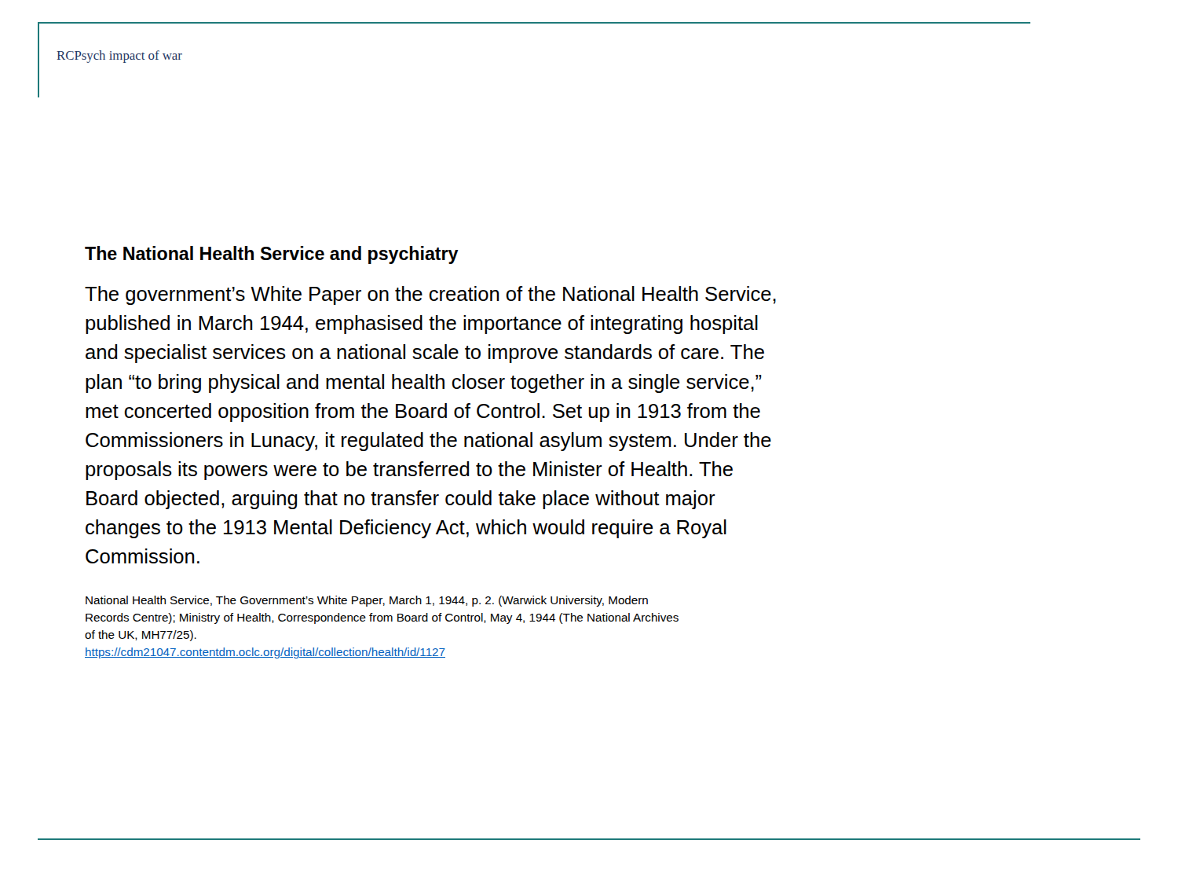RCPsych impact of war
The National Health Service and psychiatry
The government’s White Paper on the creation of the National Health Service, published in March 1944, emphasised the importance of integrating hospital and specialist services on a national scale to improve standards of care. The plan “to bring physical and mental health closer together in a single service,” met concerted opposition from the Board of Control. Set up in 1913 from the Commissioners in Lunacy, it regulated the national asylum system. Under the proposals its powers were to be transferred to the Minister of Health. The Board objected, arguing that no transfer could take place without major changes to the 1913 Mental Deficiency Act, which would require a Royal Commission.
National Health Service, The Government’s White Paper, March 1, 1944, p. 2. (Warwick University, Modern Records Centre); Ministry of Health, Correspondence from Board of Control, May 4, 1944 (The National Archives of the UK, MH77/25).
https://cdm21047.contentdm.oclc.org/digital/collection/health/id/1127